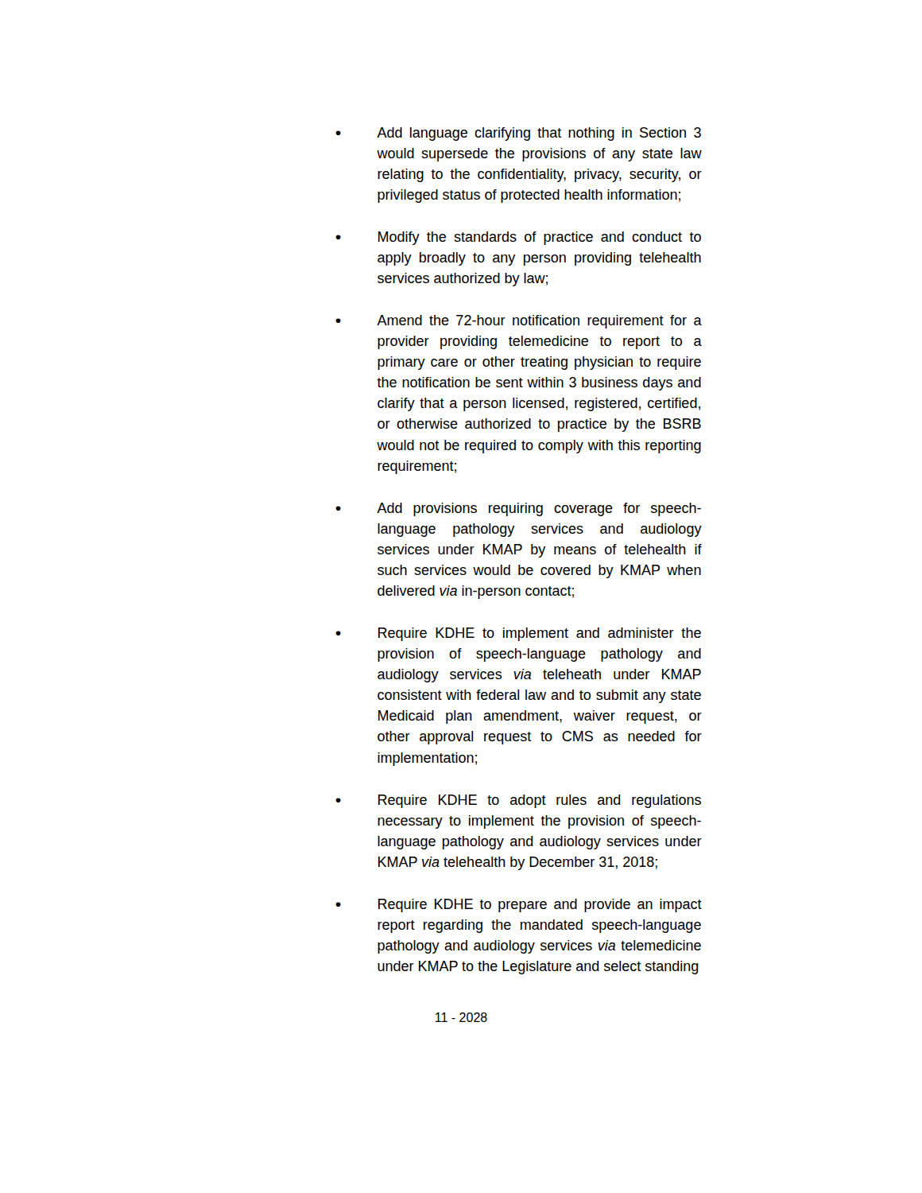Add language clarifying that nothing in Section 3 would supersede the provisions of any state law relating to the confidentiality, privacy, security, or privileged status of protected health information;
Modify the standards of practice and conduct to apply broadly to any person providing telehealth services authorized by law;
Amend the 72-hour notification requirement for a provider providing telemedicine to report to a primary care or other treating physician to require the notification be sent within 3 business days and clarify that a person licensed, registered, certified, or otherwise authorized to practice by the BSRB would not be required to comply with this reporting requirement;
Add provisions requiring coverage for speech-language pathology services and audiology services under KMAP by means of telehealth if such services would be covered by KMAP when delivered via in-person contact;
Require KDHE to implement and administer the provision of speech-language pathology and audiology services via teleheath under KMAP consistent with federal law and to submit any state Medicaid plan amendment, waiver request, or other approval request to CMS as needed for implementation;
Require KDHE to adopt rules and regulations necessary to implement the provision of speech-language pathology and audiology services under KMAP via telehealth by December 31, 2018;
Require KDHE to prepare and provide an impact report regarding the mandated speech-language pathology and audiology services via telemedicine under KMAP to the Legislature and select standing
11 - 2028